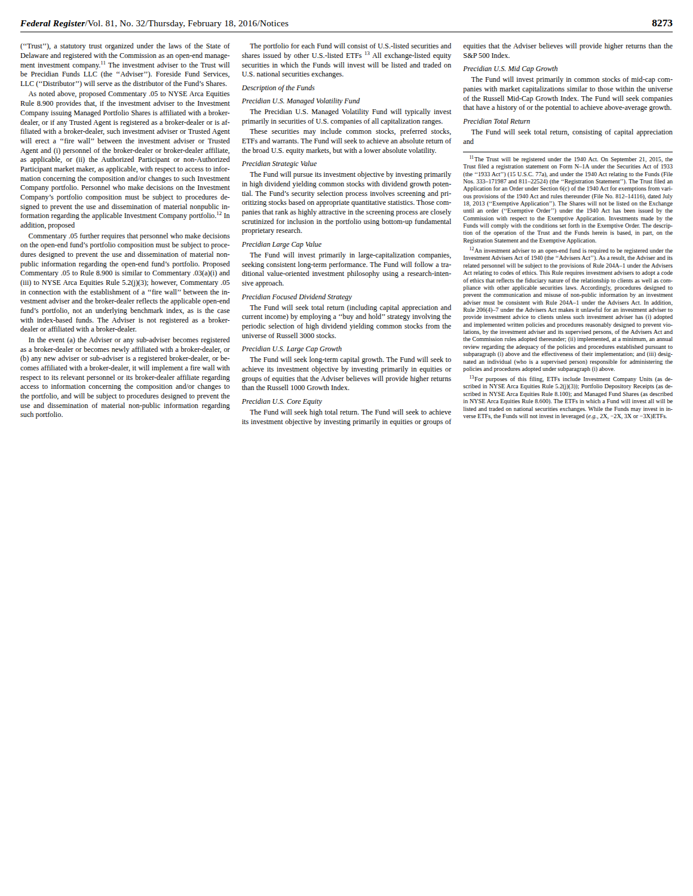Federal Register/Vol. 81, No. 32/Thursday, February 18, 2016/Notices
8273
(‘‘Trust’’), a statutory trust organized under the laws of the State of Delaware and registered with the Commission as an open-end management investment company.11 The investment adviser to the Trust will be Precidian Funds LLC (the ‘‘Adviser’’). Foreside Fund Services, LLC (‘‘Distributor’’) will serve as the distributor of the Fund’s Shares.
As noted above, proposed Commentary .05 to NYSE Arca Equities Rule 8.900 provides that, if the investment adviser to the Investment Company issuing Managed Portfolio Shares is affiliated with a broker-dealer, or if any Trusted Agent is registered as a broker-dealer or is affiliated with a broker-dealer, such investment adviser or Trusted Agent will erect a ‘‘fire wall’’ between the investment adviser or Trusted Agent and (i) personnel of the broker-dealer or broker-dealer affiliate, as applicable, or (ii) the Authorized Participant or non-Authorized Participant market maker, as applicable, with respect to access to information concerning the composition and/or changes to such Investment Company portfolio. Personnel who make decisions on the Investment Company’s portfolio composition must be subject to procedures designed to prevent the use and dissemination of material nonpublic information regarding the applicable Investment Company portfolio.12 In addition, proposed
Commentary .05 further requires that personnel who make decisions on the open-end fund’s portfolio composition must be subject to procedures designed to prevent the use and dissemination of material nonpublic information regarding the open-end fund’s portfolio. Proposed Commentary .05 to Rule 8.900 is similar to Commentary .03(a)(i) and (iii) to NYSE Arca Equities Rule 5.2(j)(3); however, Commentary .05 in connection with the establishment of a ‘‘fire wall’’ between the investment adviser and the broker-dealer reflects the applicable open-end fund’s portfolio, not an underlying benchmark index, as is the case with index-based funds. The Adviser is not registered as a broker-dealer or affiliated with a broker-dealer.
In the event (a) the Adviser or any sub-adviser becomes registered as a broker-dealer or becomes newly affiliated with a broker-dealer, or (b) any new adviser or sub-adviser is a registered broker-dealer, or becomes affiliated with a broker-dealer, it will implement a fire wall with respect to its relevant personnel or its broker-dealer affiliate regarding access to information concerning the composition and/or changes to the portfolio, and will be subject to procedures designed to prevent the use and dissemination of material non-public information regarding such portfolio.
The portfolio for each Fund will consist of U.S.-listed securities and shares issued by other U.S.-listed ETFs 13 All exchange-listed equity securities in which the Funds will invest will be listed and traded on U.S. national securities exchanges.
Description of the Funds
Precidian U.S. Managed Volatility Fund
The Precidian U.S. Managed Volatility Fund will typically invest primarily in securities of U.S. companies of all capitalization ranges.
These securities may include common stocks, preferred stocks, ETFs and warrants. The Fund will seek to achieve an absolute return of the broad U.S. equity markets, but with a lower absolute volatility.
Precidian Strategic Value
The Fund will pursue its investment objective by investing primarily in high dividend yielding common stocks with dividend growth potential. The Fund’s security selection process involves screening and prioritizing stocks based on appropriate quantitative statistics. Those companies that rank as highly attractive in the screening process are closely scrutinized for inclusion in the portfolio using bottom-up fundamental proprietary research.
Precidian Large Cap Value
The Fund will invest primarily in large-capitalization companies, seeking consistent long-term performance. The Fund will follow a traditional value-oriented investment philosophy using a research-intensive approach.
Precidian Focused Dividend Strategy
The Fund will seek total return (including capital appreciation and current income) by employing a ‘‘buy and hold’’ strategy involving the periodic selection of high dividend yielding common stocks from the universe of Russell 3000 stocks.
Precidian U.S. Large Cap Growth
The Fund will seek long-term capital growth. The Fund will seek to achieve its investment objective by investing primarily in equities or groups of equities that the Adviser believes will provide higher returns than the Russell 1000 Growth Index.
Precidian U.S. Core Equity
The Fund will seek high total return. The Fund will seek to achieve its investment objective by investing primarily in equities or groups of equities that the Adviser believes will provide higher returns than the S&P 500 Index.
Precidian U.S. Mid Cap Growth
The Fund will invest primarily in common stocks of mid-cap companies with market capitalizations similar to those within the universe of the Russell Mid-Cap Growth Index. The Fund will seek companies that have a history of or the potential to achieve above-average growth.
Precidian Total Return
The Fund will seek total return, consisting of capital appreciation and
11 The Trust will be registered under the 1940 Act. On September 21, 2015, the Trust filed a registration statement on Form N–1A under the Securities Act of 1933 (the ‘‘1933 Act’’) (15 U.S.C. 77a), and under the 1940 Act relating to the Funds (File Nos. 333–171987 and 811–22524) (the ‘‘Registration Statement’’). The Trust filed an Application for an Order under Section 6(c) of the 1940 Act for exemptions from various provisions of the 1940 Act and rules thereunder (File No. 812–14116), dated July 18, 2013 (‘‘Exemptive Application’’). The Shares will not be listed on the Exchange until an order (‘‘Exemptive Order’’) under the 1940 Act has been issued by the Commission with respect to the Exemptive Application. Investments made by the Funds will comply with the conditions set forth in the Exemptive Order. The description of the operation of the Trust and the Funds herein is based, in part, on the Registration Statement and the Exemptive Application.
12 An investment adviser to an open-end fund is required to be registered under the Investment Advisers Act of 1940 (the ‘‘Advisers Act’’). As a result, the Adviser and its related personnel will be subject to the provisions of Rule 204A–1 under the Advisers Act relating to codes of ethics. This Rule requires investment advisers to adopt a code of ethics that reflects the fiduciary nature of the relationship to clients as well as compliance with other applicable securities laws. Accordingly, procedures designed to prevent the communication and misuse of non-public information by an investment adviser must be consistent with Rule 204A–1 under the Advisers Act. In addition, Rule 206(4)–7 under the Advisers Act makes it unlawful for an investment adviser to provide investment advice to clients unless such investment adviser has (i) adopted and implemented written policies and procedures reasonably designed to prevent violations, by the investment adviser and its supervised persons, of the Advisers Act and the Commission rules adopted thereunder; (ii) implemented, at a minimum, an annual review regarding the adequacy of the policies and procedures established pursuant to subparagraph (i) above and the effectiveness of their implementation; and (iii) designated an individual (who is a supervised person) responsible for administering the policies and procedures adopted under subparagraph (i) above.
13 For purposes of this filing, ETFs include Investment Company Units (as described in NYSE Arca Equities Rule 5.2(j)(3)); Portfolio Depository Receipts (as described in NYSE Arca Equities Rule 8.100); and Managed Fund Shares (as described in NYSE Arca Equities Rule 8.600). The ETFs in which a Fund will invest all will be listed and traded on national securities exchanges. While the Funds may invest in inverse ETFs, the Funds will not invest in leveraged (e.g., 2X, −2X, 3X or −3X)ETFs.